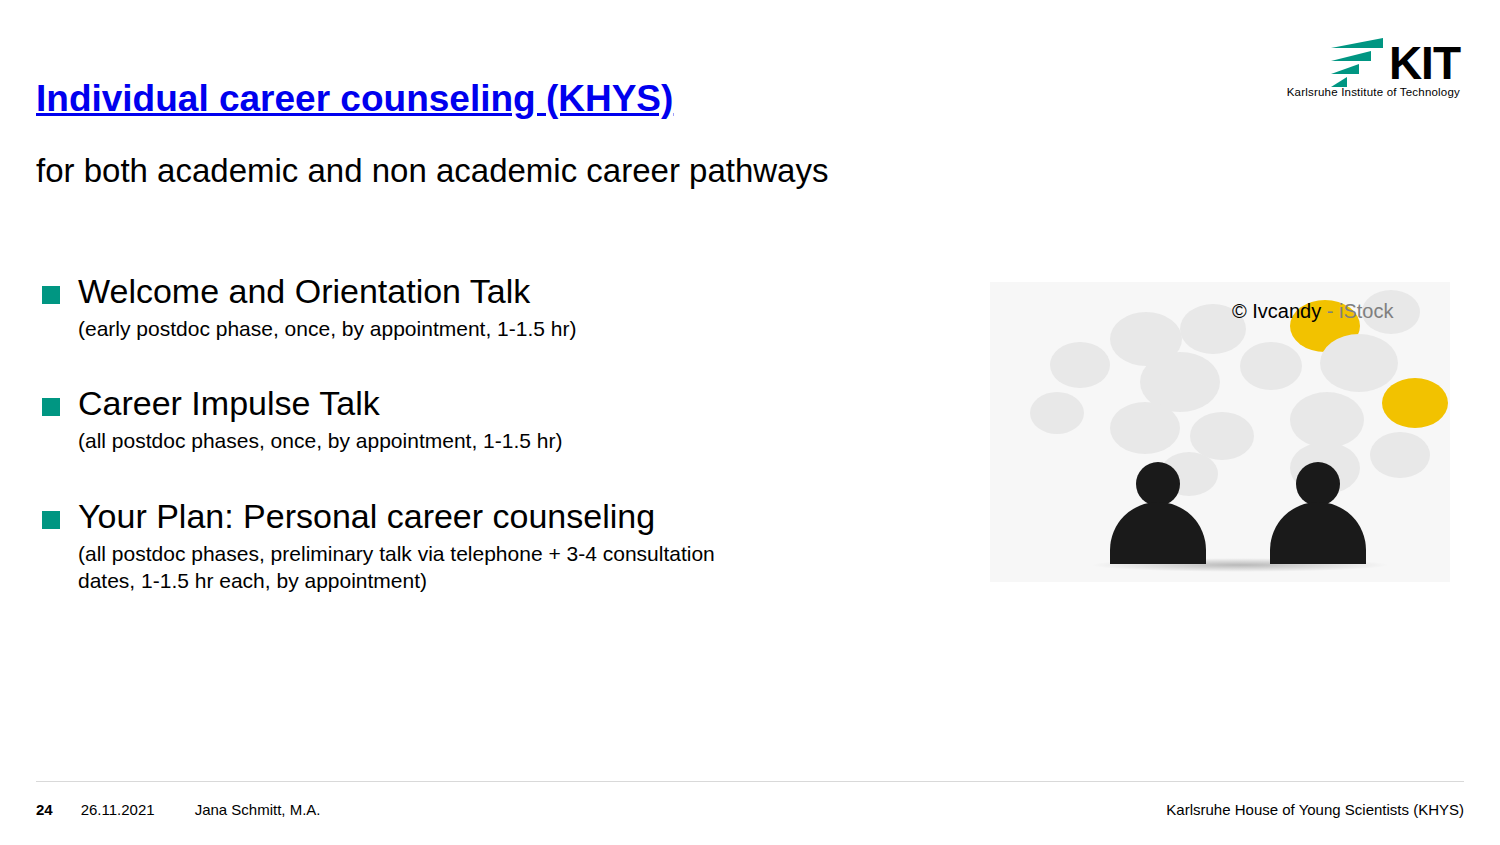KIT
Karlsruhe Institute of Technology
Individual career counseling (KHYS)
for both academic and non academic career pathways
Welcome and Orientation Talk
(early postdoc phase, once, by appointment, 1-1.5 hr)
Career Impulse Talk
(all postdoc phases, once, by appointment, 1-1.5 hr)
Your Plan: Personal career counseling
(all postdoc phases, preliminary talk via telephone + 3-4 consultation
dates, 1-1.5 hr each, by appointment)
© Ivcandy - iStock
24 26.11.2021 Jana Schmitt, M.A. Karlsruhe House of Young Scientists (KHYS)